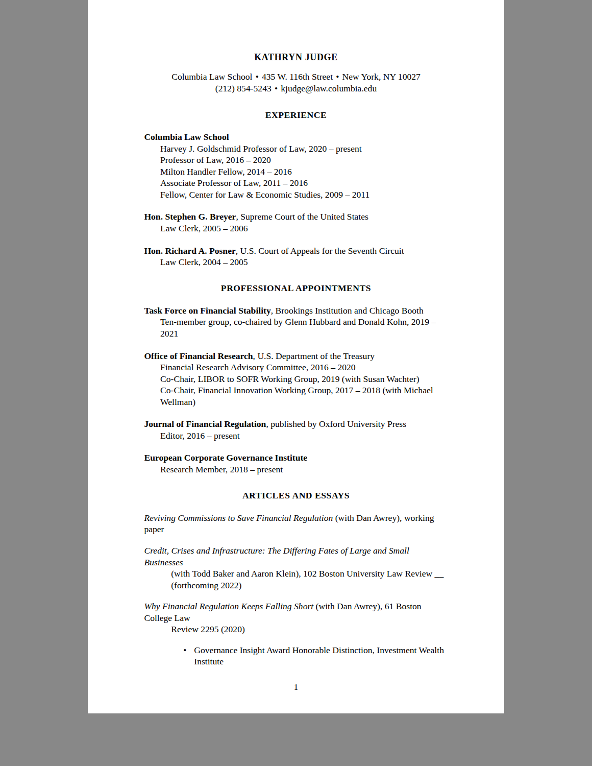KATHRYN JUDGE
Columbia Law School • 435 W. 116th Street • New York, NY 10027
(212) 854-5243 • kjudge@law.columbia.edu
EXPERIENCE
Columbia Law School
Harvey J. Goldschmid Professor of Law, 2020 – present
Professor of Law, 2016 – 2020
Milton Handler Fellow, 2014 – 2016
Associate Professor of Law, 2011 – 2016
Fellow, Center for Law & Economic Studies, 2009 – 2011
Hon. Stephen G. Breyer, Supreme Court of the United States
Law Clerk, 2005 – 2006
Hon. Richard A. Posner, U.S. Court of Appeals for the Seventh Circuit
Law Clerk, 2004 – 2005
PROFESSIONAL APPOINTMENTS
Task Force on Financial Stability, Brookings Institution and Chicago Booth
Ten-member group, co-chaired by Glenn Hubbard and Donald Kohn, 2019 – 2021
Office of Financial Research, U.S. Department of the Treasury
Financial Research Advisory Committee, 2016 – 2020
Co-Chair, LIBOR to SOFR Working Group, 2019 (with Susan Wachter)
Co-Chair, Financial Innovation Working Group, 2017 – 2018 (with Michael Wellman)
Journal of Financial Regulation, published by Oxford University Press
Editor, 2016 – present
European Corporate Governance Institute
Research Member, 2018 – present
ARTICLES AND ESSAYS
Reviving Commissions to Save Financial Regulation (with Dan Awrey), working paper
Credit, Crises and Infrastructure: The Differing Fates of Large and Small Businesses (with Todd Baker and Aaron Klein), 102 Boston University Law Review __ (forthcoming 2022)
Why Financial Regulation Keeps Falling Short (with Dan Awrey), 61 Boston College Law Review 2295 (2020)
Governance Insight Award Honorable Distinction, Investment Wealth Institute
1